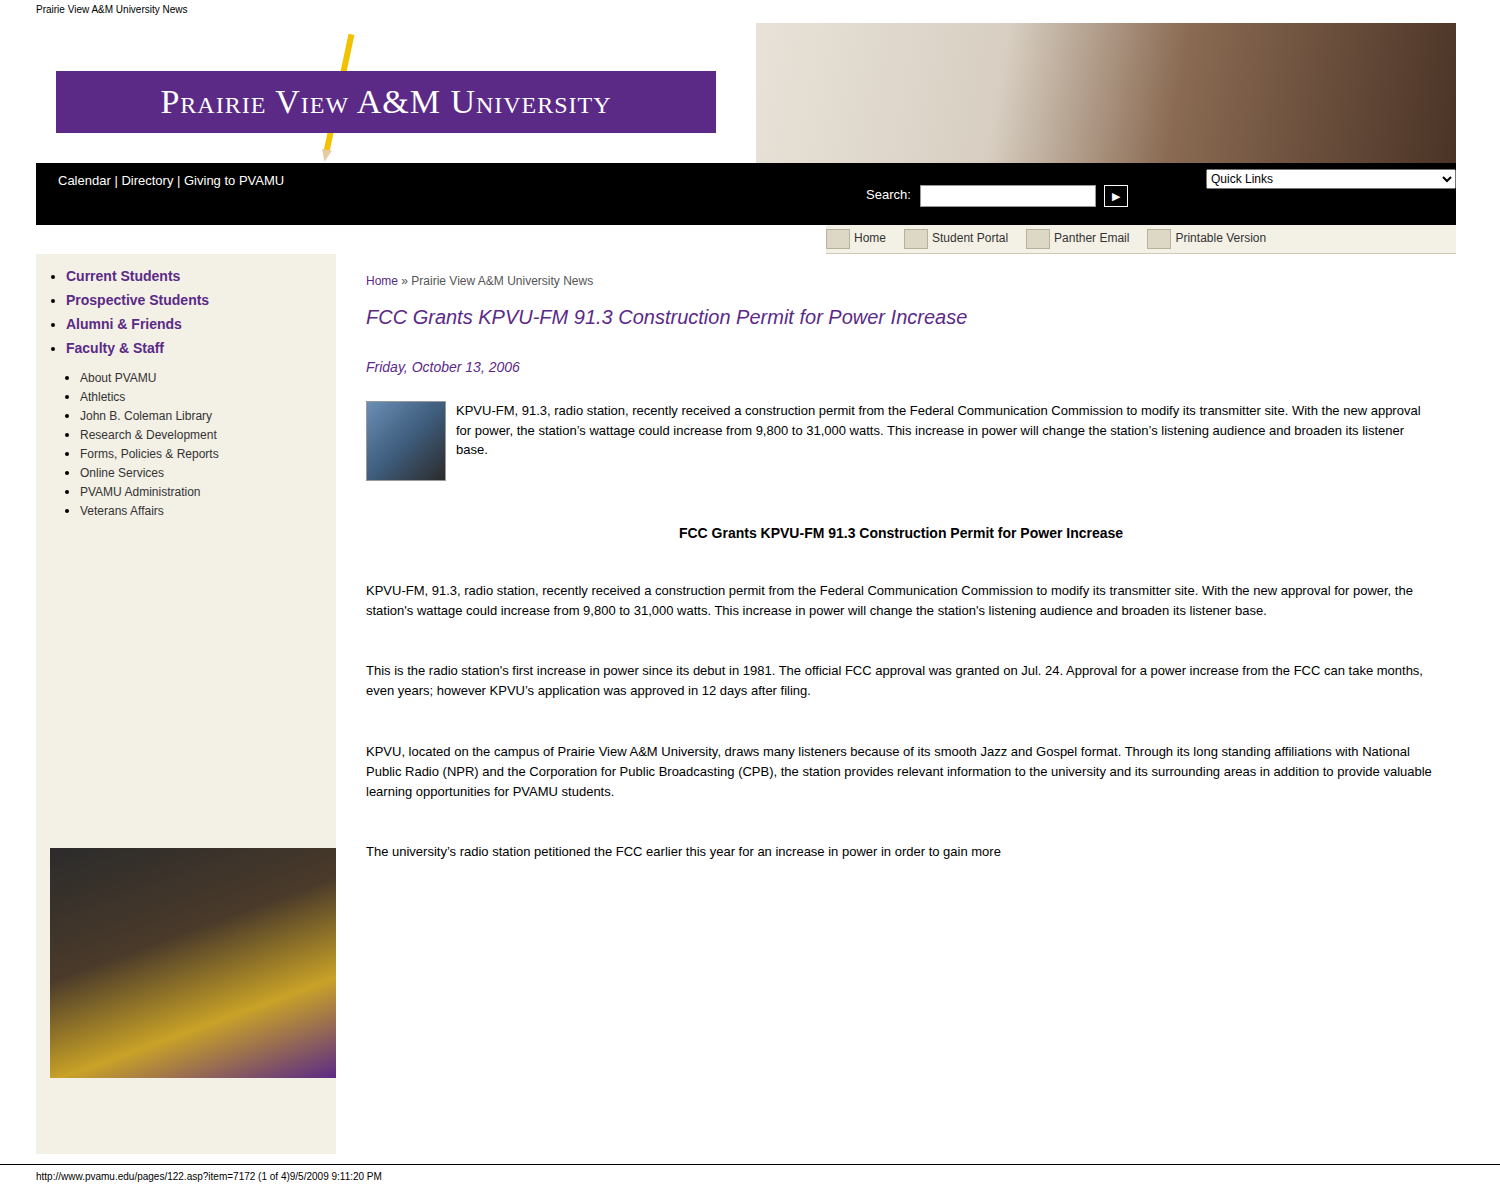Prairie View A&M University News
Prairie View A&M University
Calendar | Directory | Giving to PVAMU
Search: ▶
Quick Links
Home
Student Portal
Panther Email
Printable Version
Current Students
Prospective Students
Alumni & Friends
Faculty & Staff
About PVAMU
Athletics
John B. Coleman Library
Research & Development
Forms, Policies & Reports
Online Services
PVAMU Administration
Veterans Affairs
Home » Prairie View A&M University News
FCC Grants KPVU-FM 91.3 Construction Permit for Power Increase
Friday, October 13, 2006
KPVU-FM, 91.3, radio station, recently received a construction permit from the Federal Communication Commission to modify its transmitter site. With the new approval for power, the station’s wattage could increase from 9,800 to 31,000 watts. This increase in power will change the station’s listening audience and broaden its listener base.
FCC Grants KPVU-FM 91.3 Construction Permit for Power Increase
KPVU-FM, 91.3, radio station, recently received a construction permit from the Federal Communication Commission to modify its transmitter site. With the new approval for power, the station's wattage could increase from 9,800 to 31,000 watts. This increase in power will change the station's listening audience and broaden its listener base.
This is the radio station's first increase in power since its debut in 1981. The official FCC approval was granted on Jul. 24. Approval for a power increase from the FCC can take months, even years; however KPVU’s application was approved in 12 days after filing.
KPVU, located on the campus of Prairie View A&M University, draws many listeners because of its smooth Jazz and Gospel format. Through its long standing affiliations with National Public Radio (NPR) and the Corporation for Public Broadcasting (CPB), the station provides relevant information to the university and its surrounding areas in addition to provide valuable learning opportunities for PVAMU students.
The university’s radio station petitioned the FCC earlier this year for an increase in power in order to gain more
http://www.pvamu.edu/pages/122.asp?item=7172 (1 of 4)9/5/2009 9:11:20 PM